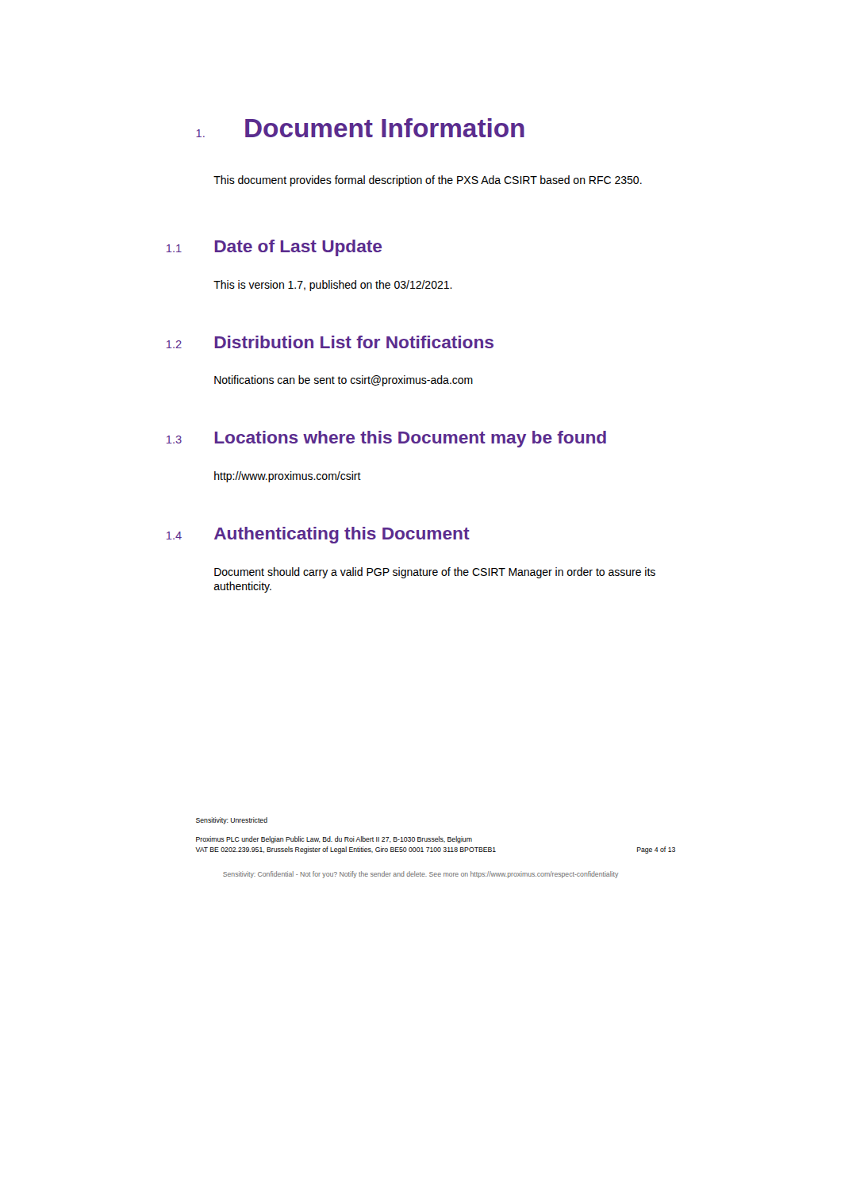1.
Document Information
This document provides formal description of the PXS Ada CSIRT based on RFC 2350.
1.1
Date of Last Update
This is version 1.7, published on the 03/12/2021.
1.2
Distribution List for Notifications
Notifications can be sent to csirt@proximus-ada.com
1.3
Locations where this Document may be found
http://www.proximus.com/csirt
1.4
Authenticating this Document
Document should carry a valid PGP signature of the CSIRT Manager in order to assure its authenticity.
Sensitivity: Unrestricted
Proximus PLC under Belgian Public Law, Bd. du Roi Albert II 27, B-1030 Brussels, Belgium
VAT BE 0202.239.951, Brussels Register of Legal Entities, Giro BE50 0001 7100 3118 BPOTBEB1
Page 4 of 13
Sensitivity: Confidential - Not for you? Notify the sender and delete. See more on https://www.proximus.com/respect-confidentiality